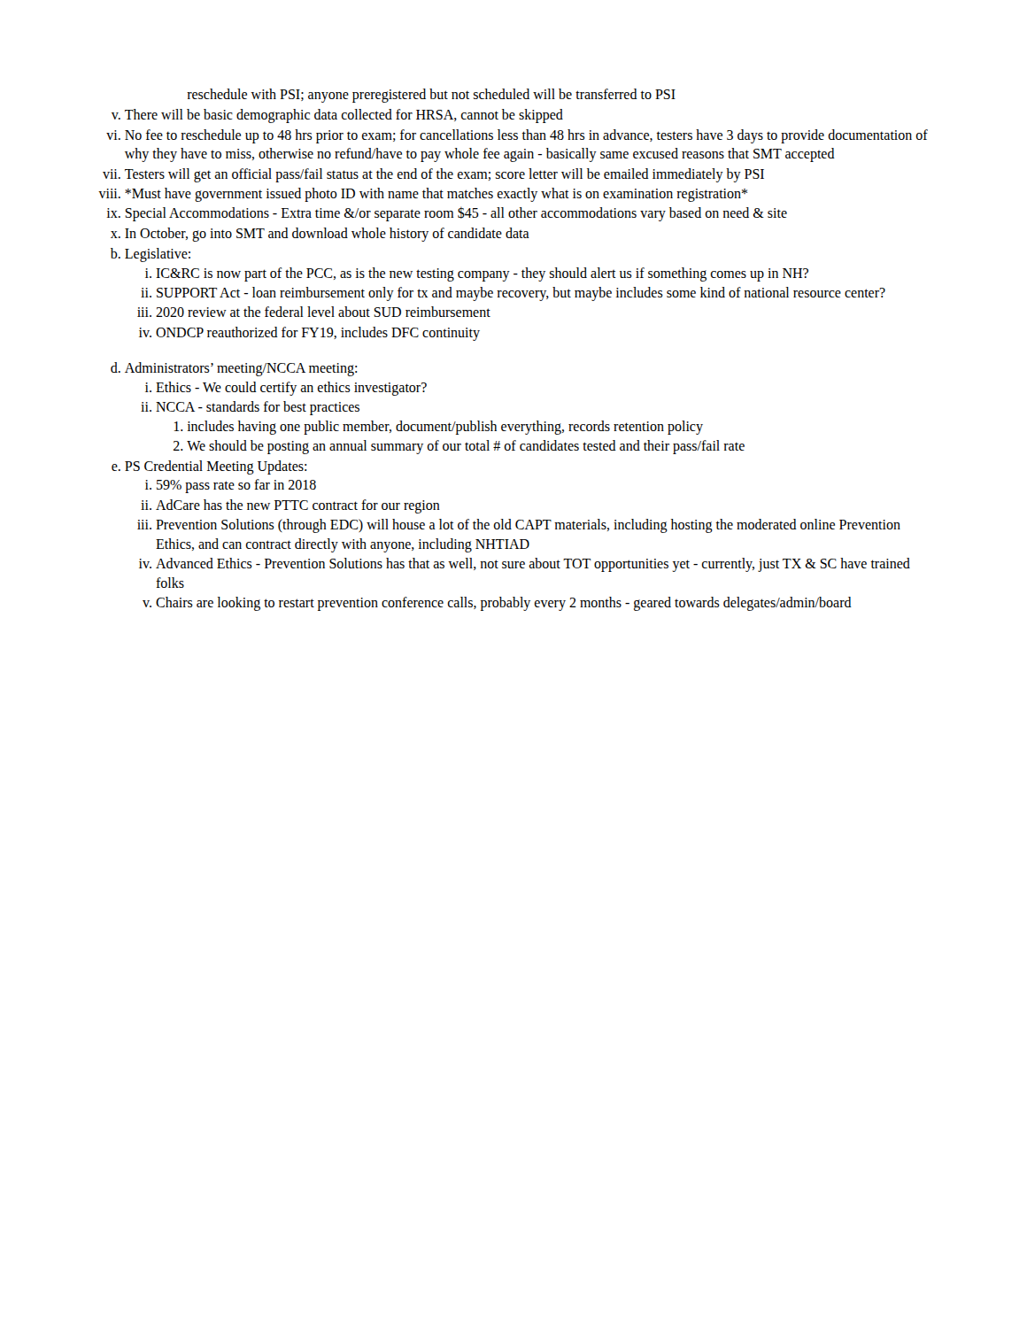reschedule with PSI; anyone preregistered but not scheduled will be transferred to PSI
There will be basic demographic data collected for HRSA, cannot be skipped
No fee to reschedule up to 48 hrs prior to exam; for cancellations less than 48 hrs in advance, testers have 3 days to provide documentation of why they have to miss, otherwise no refund/have to pay whole fee again - basically same excused reasons that SMT accepted
Testers will get an official pass/fail status at the end of the exam; score letter will be emailed immediately by PSI
*Must have government issued photo ID with name that matches exactly what is on examination registration*
Special Accommodations - Extra time &/or separate room $45 - all other accommodations vary based on need & site
In October, go into SMT and download whole history of candidate data
Legislative:
IC&RC is now part of the PCC, as is the new testing company - they should alert us if something comes up in NH?
SUPPORT Act - loan reimbursement only for tx and maybe recovery, but maybe includes some kind of national resource center?
2020 review at the federal level about SUD reimbursement
ONDCP reauthorized for FY19, includes DFC continuity
Administrators’ meeting/NCCA meeting:
Ethics - We could certify an ethics investigator?
NCCA - standards for best practices
includes having one public member, document/publish everything, records retention policy
We should be posting an annual summary of our total # of candidates tested and their pass/fail rate
PS Credential Meeting Updates:
59% pass rate so far in 2018
AdCare has the new PTTC contract for our region
Prevention Solutions (through EDC) will house a lot of the old CAPT materials, including hosting the moderated online Prevention Ethics, and can contract directly with anyone, including NHTIAD
Advanced Ethics - Prevention Solutions has that as well, not sure about TOT opportunities yet - currently, just TX & SC have trained folks
Chairs are looking to restart prevention conference calls, probably every 2 months - geared towards delegates/admin/board